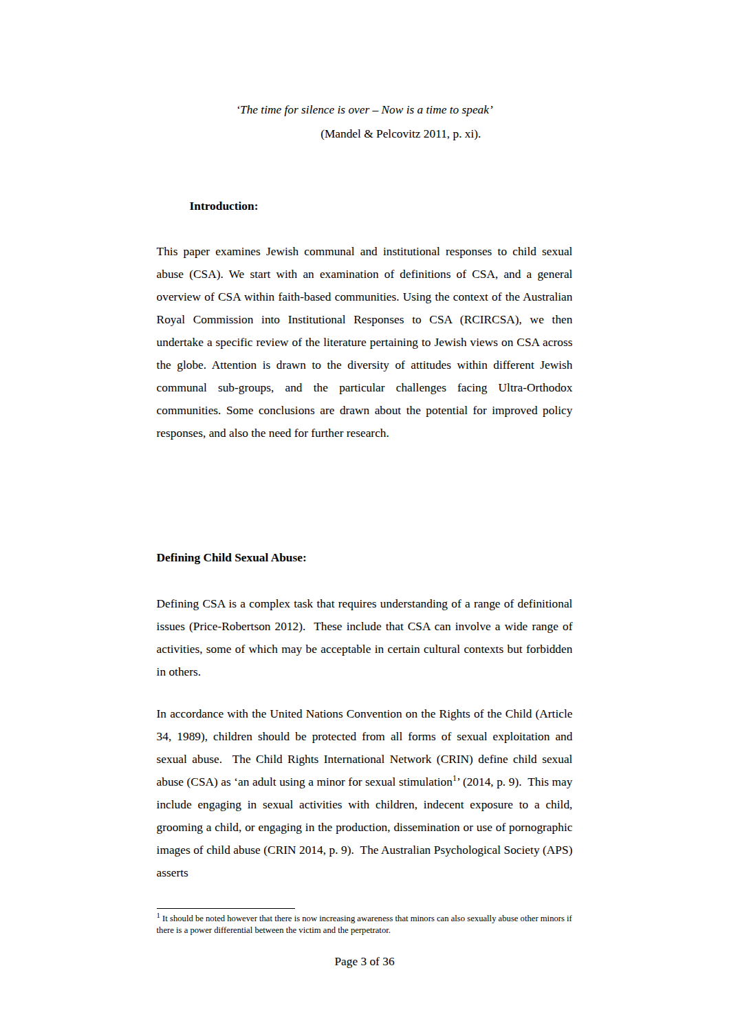‘The time for silence is over – Now is a time to speak’ (Mandel & Pelcovitz 2011, p. xi).
Introduction:
This paper examines Jewish communal and institutional responses to child sexual abuse (CSA). We start with an examination of definitions of CSA, and a general overview of CSA within faith-based communities. Using the context of the Australian Royal Commission into Institutional Responses to CSA (RCIRCSA), we then undertake a specific review of the literature pertaining to Jewish views on CSA across the globe. Attention is drawn to the diversity of attitudes within different Jewish communal sub-groups, and the particular challenges facing Ultra-Orthodox communities. Some conclusions are drawn about the potential for improved policy responses, and also the need for further research.
Defining Child Sexual Abuse:
Defining CSA is a complex task that requires understanding of a range of definitional issues (Price-Robertson 2012). These include that CSA can involve a wide range of activities, some of which may be acceptable in certain cultural contexts but forbidden in others.
In accordance with the United Nations Convention on the Rights of the Child (Article 34, 1989), children should be protected from all forms of sexual exploitation and sexual abuse. The Child Rights International Network (CRIN) define child sexual abuse (CSA) as ‘an adult using a minor for sexual stimulation1’ (2014, p. 9). This may include engaging in sexual activities with children, indecent exposure to a child, grooming a child, or engaging in the production, dissemination or use of pornographic images of child abuse (CRIN 2014, p. 9). The Australian Psychological Society (APS) asserts
1 It should be noted however that there is now increasing awareness that minors can also sexually abuse other minors if there is a power differential between the victim and the perpetrator.
Page 3 of 36